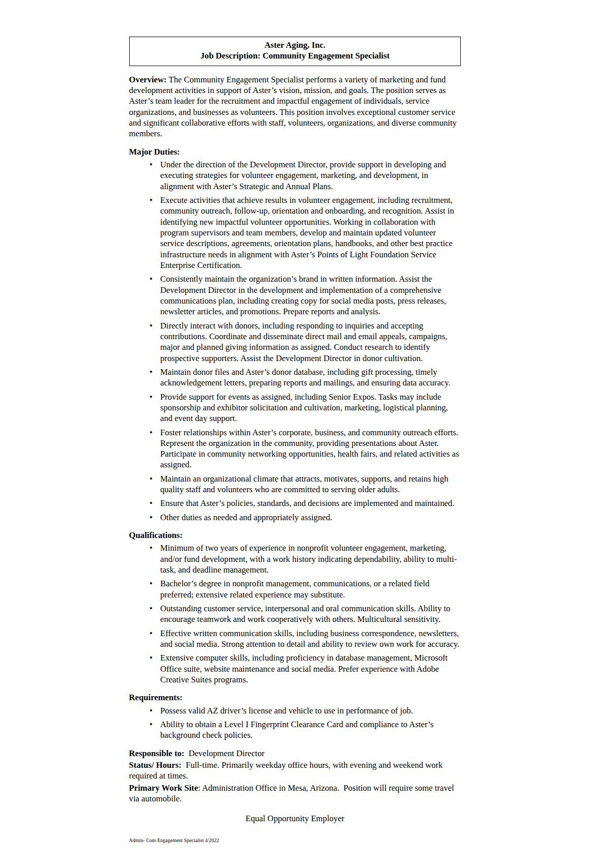Aster Aging, Inc. Job Description: Community Engagement Specialist
Overview: The Community Engagement Specialist performs a variety of marketing and fund development activities in support of Aster’s vision, mission, and goals. The position serves as Aster’s team leader for the recruitment and impactful engagement of individuals, service organizations, and businesses as volunteers. This position involves exceptional customer service and significant collaborative efforts with staff, volunteers, organizations, and diverse community members.
Major Duties:
Under the direction of the Development Director, provide support in developing and executing strategies for volunteer engagement, marketing, and development, in alignment with Aster’s Strategic and Annual Plans.
Execute activities that achieve results in volunteer engagement, including recruitment, community outreach, follow-up, orientation and onboarding, and recognition. Assist in identifying new impactful volunteer opportunities. Working in collaboration with program supervisors and team members, develop and maintain updated volunteer service descriptions, agreements, orientation plans, handbooks, and other best practice infrastructure needs in alignment with Aster’s Points of Light Foundation Service Enterprise Certification.
Consistently maintain the organization’s brand in written information. Assist the Development Director in the development and implementation of a comprehensive communications plan, including creating copy for social media posts, press releases, newsletter articles, and promotions. Prepare reports and analysis.
Directly interact with donors, including responding to inquiries and accepting contributions. Coordinate and disseminate direct mail and email appeals, campaigns, major and planned giving information as assigned. Conduct research to identify prospective supporters. Assist the Development Director in donor cultivation.
Maintain donor files and Aster’s donor database, including gift processing, timely acknowledgement letters, preparing reports and mailings, and ensuring data accuracy.
Provide support for events as assigned, including Senior Expos. Tasks may include sponsorship and exhibitor solicitation and cultivation, marketing, logistical planning, and event day support.
Foster relationships within Aster’s corporate, business, and community outreach efforts. Represent the organization in the community, providing presentations about Aster. Participate in community networking opportunities, health fairs, and related activities as assigned.
Maintain an organizational climate that attracts, motivates, supports, and retains high quality staff and volunteers who are committed to serving older adults.
Ensure that Aster’s policies, standards, and decisions are implemented and maintained.
Other duties as needed and appropriately assigned.
Qualifications:
Minimum of two years of experience in nonprofit volunteer engagement, marketing, and/or fund development, with a work history indicating dependability, ability to multi-task, and deadline management.
Bachelor’s degree in nonprofit management, communications, or a related field preferred; extensive related experience may substitute.
Outstanding customer service, interpersonal and oral communication skills. Ability to encourage teamwork and work cooperatively with others. Multicultural sensitivity.
Effective written communication skills, including business correspondence, newsletters, and social media. Strong attention to detail and ability to review own work for accuracy.
Extensive computer skills, including proficiency in database management, Microsoft Office suite, website maintenance and social media. Prefer experience with Adobe Creative Suites programs.
Requirements:
Possess valid AZ driver’s license and vehicle to use in performance of job.
Ability to obtain a Level I Fingerprint Clearance Card and compliance to Aster’s background check policies.
Responsible to: Development Director
Status/ Hours: Full-time. Primarily weekday office hours, with evening and weekend work required at times.
Primary Work Site: Administration Office in Mesa, Arizona. Position will require some travel via automobile.
Equal Opportunity Employer
Admin- Com Engagement Specialist 4/2022